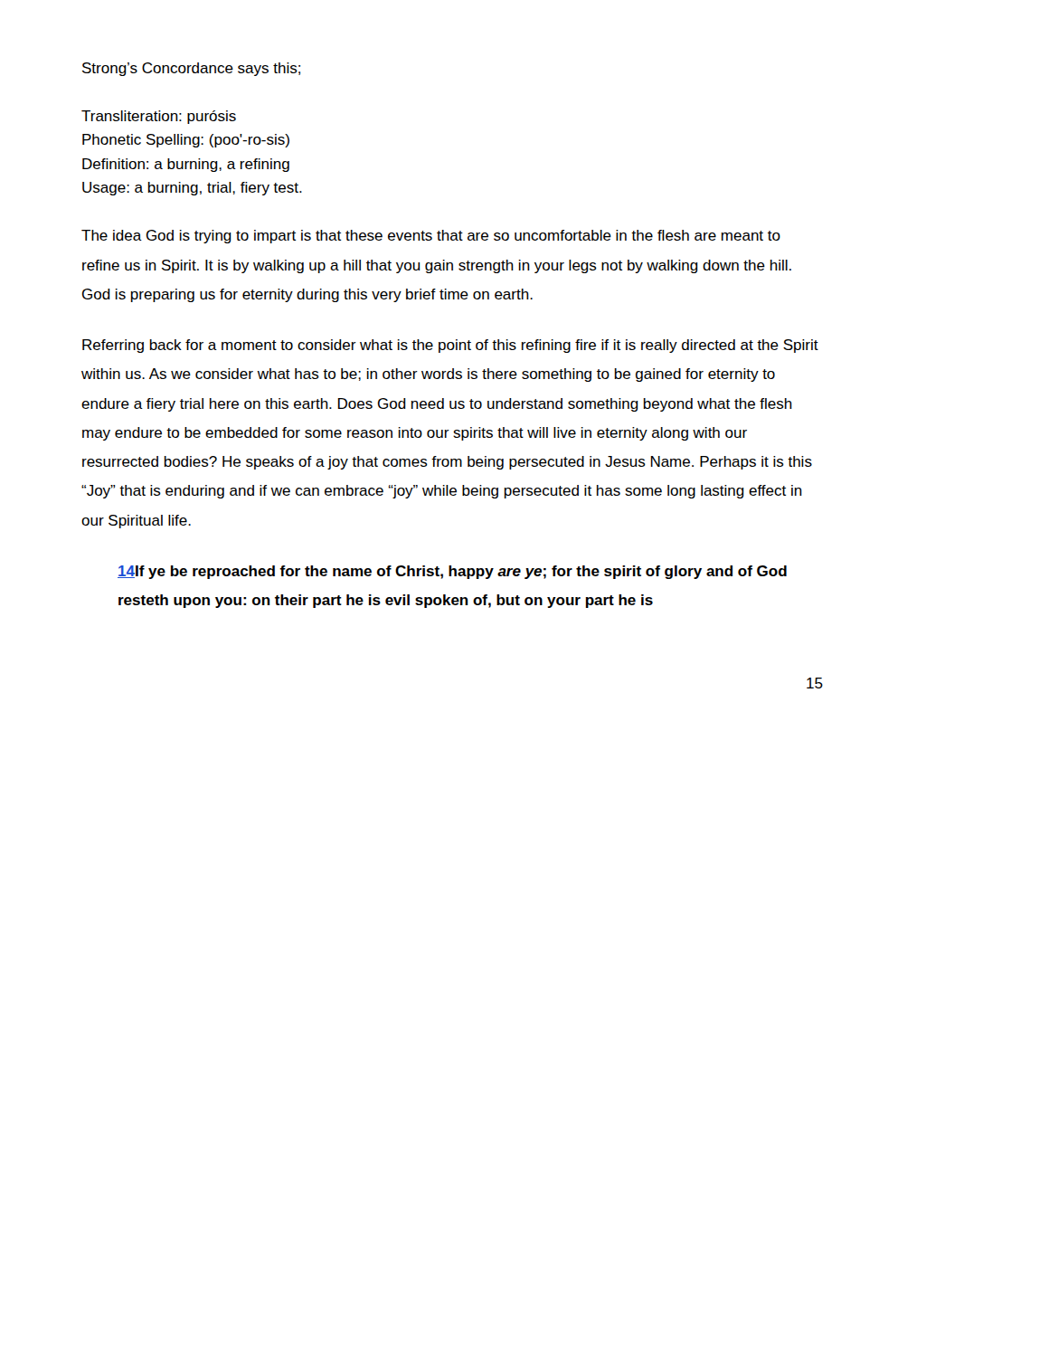Strong’s Concordance says this;
Transliteration: purósis
Phonetic Spelling: (poo'-ro-sis)
Definition: a burning, a refining
Usage: a burning, trial, fiery test.
The idea God is trying to impart is that these events that are so uncomfortable in the flesh are meant to refine us in Spirit. It is by walking up a hill that you gain strength in your legs not by walking down the hill. God is preparing us for eternity during this very brief time on earth.
Referring back for a moment to consider what is the point of this refining fire if it is really directed at the Spirit within us. As we consider what has to be; in other words is there something to be gained for eternity to endure a fiery trial here on this earth. Does God need us to understand something beyond what the flesh may endure to be embedded for some reason into our spirits that will live in eternity along with our resurrected bodies? He speaks of a joy that comes from being persecuted in Jesus Name. Perhaps it is this “Joy” that is enduring and if we can embrace “joy” while being persecuted it has some long lasting effect in our Spiritual life.
14 If ye be reproached for the name of Christ, happy are ye; for the spirit of glory and of God resteth upon you: on their part he is evil spoken of, but on your part he is
15